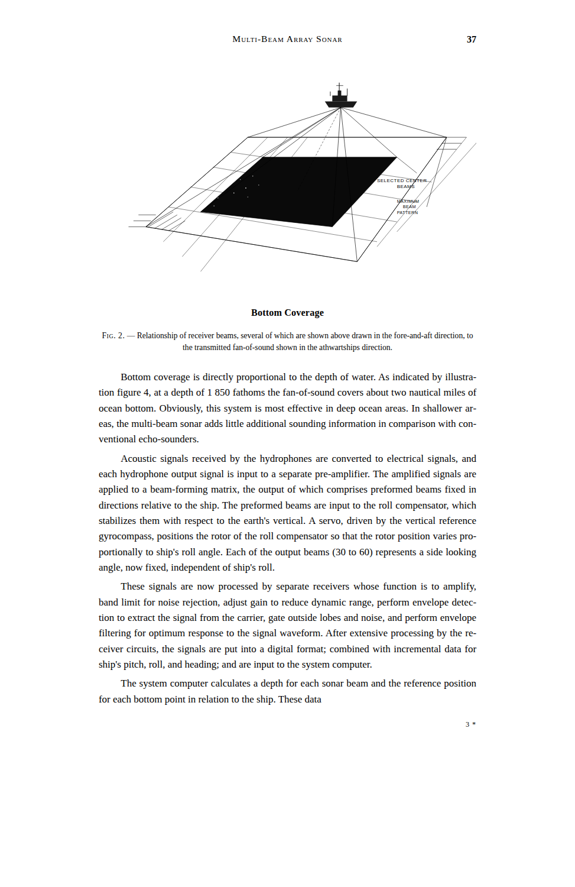Multi-Beam Array Sonar 37
SELECTED CENTER BEAMS MAXIMUM BEAM PATTERN
Bottom Coverage
Fig. 2. — Relationship of receiver beams, several of which are shown above drawn in the fore-and-aft direction, to the transmitted fan-of-sound shown in the athwartships direction.
Bottom coverage is directly proportional to the depth of water. As indicated by illustration figure 4, at a depth of 1 850 fathoms the fan-of-sound covers about two nautical miles of ocean bottom. Obviously, this system is most effective in deep ocean areas. In shallower areas, the multi-beam sonar adds little additional sounding information in comparison with conventional echo-sounders.
Acoustic signals received by the hydrophones are converted to electrical signals, and each hydrophone output signal is input to a separate pre-amplifier. The amplified signals are applied to a beam-forming matrix, the output of which comprises preformed beams fixed in directions relative to the ship. The preformed beams are input to the roll compensator, which stabilizes them with respect to the earth's vertical. A servo, driven by the vertical reference gyrocompass, positions the rotor of the roll compensator so that the rotor position varies proportionally to ship's roll angle. Each of the output beams (30 to 60) represents a side looking angle, now fixed, independent of ship's roll.
These signals are now processed by separate receivers whose function is to amplify, band limit for noise rejection, adjust gain to reduce dynamic range, perform envelope detection to extract the signal from the carrier, gate outside lobes and noise, and perform envelope filtering for optimum response to the signal waveform. After extensive processing by the receiver circuits, the signals are put into a digital format; combined with incremental data for ship's pitch, roll, and heading; and are input to the system computer.
The system computer calculates a depth for each sonar beam and the reference position for each bottom point in relation to the ship. These data
3 *